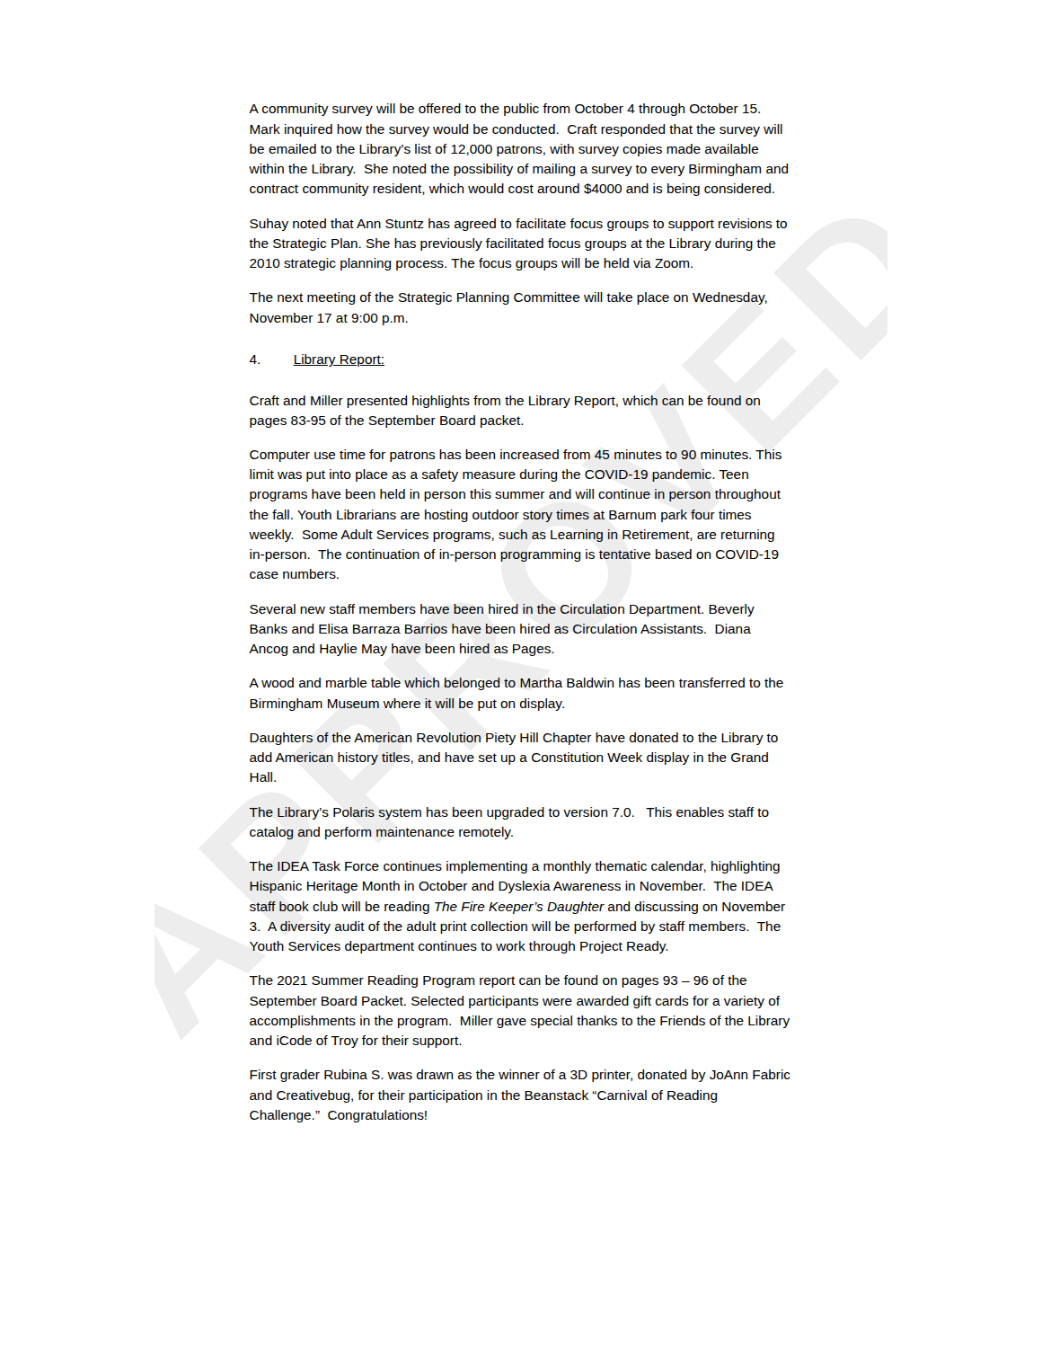APPROVED
A community survey will be offered to the public from October 4 through October 15. Mark inquired how the survey would be conducted. Craft responded that the survey will be emailed to the Library’s list of 12,000 patrons, with survey copies made available within the Library. She noted the possibility of mailing a survey to every Birmingham and contract community resident, which would cost around $4000 and is being considered.
Suhay noted that Ann Stuntz has agreed to facilitate focus groups to support revisions to the Strategic Plan. She has previously facilitated focus groups at the Library during the 2010 strategic planning process. The focus groups will be held via Zoom.
The next meeting of the Strategic Planning Committee will take place on Wednesday, November 17 at 9:00 p.m.
4. Library Report:
Craft and Miller presented highlights from the Library Report, which can be found on pages 83-95 of the September Board packet.
Computer use time for patrons has been increased from 45 minutes to 90 minutes. This limit was put into place as a safety measure during the COVID-19 pandemic. Teen programs have been held in person this summer and will continue in person throughout the fall. Youth Librarians are hosting outdoor story times at Barnum park four times weekly. Some Adult Services programs, such as Learning in Retirement, are returning in-person. The continuation of in-person programming is tentative based on COVID-19 case numbers.
Several new staff members have been hired in the Circulation Department. Beverly Banks and Elisa Barraza Barrios have been hired as Circulation Assistants. Diana Ancog and Haylie May have been hired as Pages.
A wood and marble table which belonged to Martha Baldwin has been transferred to the Birmingham Museum where it will be put on display.
Daughters of the American Revolution Piety Hill Chapter have donated to the Library to add American history titles, and have set up a Constitution Week display in the Grand Hall.
The Library’s Polaris system has been upgraded to version 7.0. This enables staff to catalog and perform maintenance remotely.
The IDEA Task Force continues implementing a monthly thematic calendar, highlighting Hispanic Heritage Month in October and Dyslexia Awareness in November. The IDEA staff book club will be reading The Fire Keeper’s Daughter and discussing on November 3. A diversity audit of the adult print collection will be performed by staff members. The Youth Services department continues to work through Project Ready.
The 2021 Summer Reading Program report can be found on pages 93 – 96 of the September Board Packet. Selected participants were awarded gift cards for a variety of accomplishments in the program. Miller gave special thanks to the Friends of the Library and iCode of Troy for their support.
First grader Rubina S. was drawn as the winner of a 3D printer, donated by JoAnn Fabric and Creativebug, for their participation in the Beanstack “Carnival of Reading Challenge.” Congratulations!